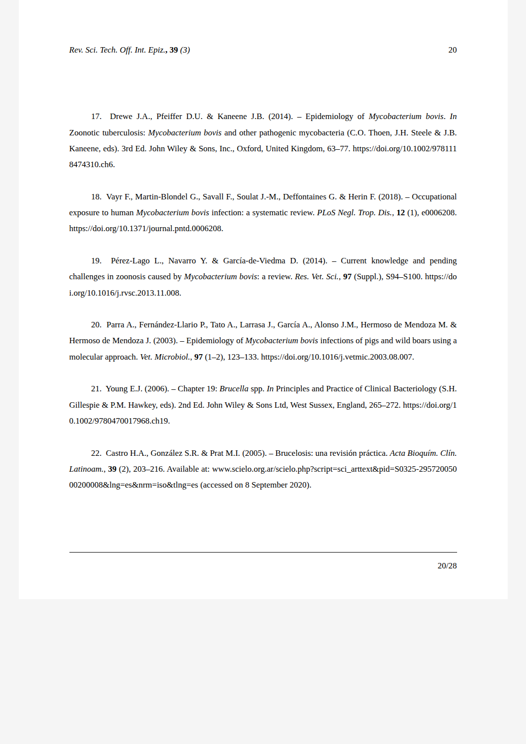Rev. Sci. Tech. Off. Int. Epiz., 39 (3) 20
17. Drewe J.A., Pfeiffer D.U. & Kaneene J.B. (2014). – Epidemiology of Mycobacterium bovis. In Zoonotic tuberculosis: Mycobacterium bovis and other pathogenic mycobacteria (C.O. Thoen, J.H. Steele & J.B. Kaneene, eds). 3rd Ed. John Wiley & Sons, Inc., Oxford, United Kingdom, 63–77. https://doi.org/10.1002/9781118474310.ch6.
18. Vayr F., Martin-Blondel G., Savall F., Soulat J.-M., Deffontaines G. & Herin F. (2018). – Occupational exposure to human Mycobacterium bovis infection: a systematic review. PLoS Negl. Trop. Dis., 12 (1), e0006208. https://doi.org/10.1371/journal.pntd.0006208.
19. Pérez-Lago L., Navarro Y. & García-de-Viedma D. (2014). – Current knowledge and pending challenges in zoonosis caused by Mycobacterium bovis: a review. Res. Vet. Sci., 97 (Suppl.), S94–S100. https://doi.org/10.1016/j.rvsc.2013.11.008.
20. Parra A., Fernández-Llario P., Tato A., Larrasa J., García A., Alonso J.M., Hermoso de Mendoza M. & Hermoso de Mendoza J. (2003). – Epidemiology of Mycobacterium bovis infections of pigs and wild boars using a molecular approach. Vet. Microbiol., 97 (1–2), 123–133. https://doi.org/10.1016/j.vetmic.2003.08.007.
21. Young E.J. (2006). – Chapter 19: Brucella spp. In Principles and Practice of Clinical Bacteriology (S.H. Gillespie & P.M. Hawkey, eds). 2nd Ed. John Wiley & Sons Ltd, West Sussex, England, 265–272. https://doi.org/10.1002/9780470017968.ch19.
22. Castro H.A., González S.R. & Prat M.I. (2005). – Brucelosis: una revisión práctica. Acta Bioquím. Clín. Latinoam., 39 (2), 203–216. Available at: www.scielo.org.ar/scielo.php?script=sci_arttext&pid=S0325-29572005000200008&lng=es&nrm=iso&tlng=es (accessed on 8 September 2020).
20/28